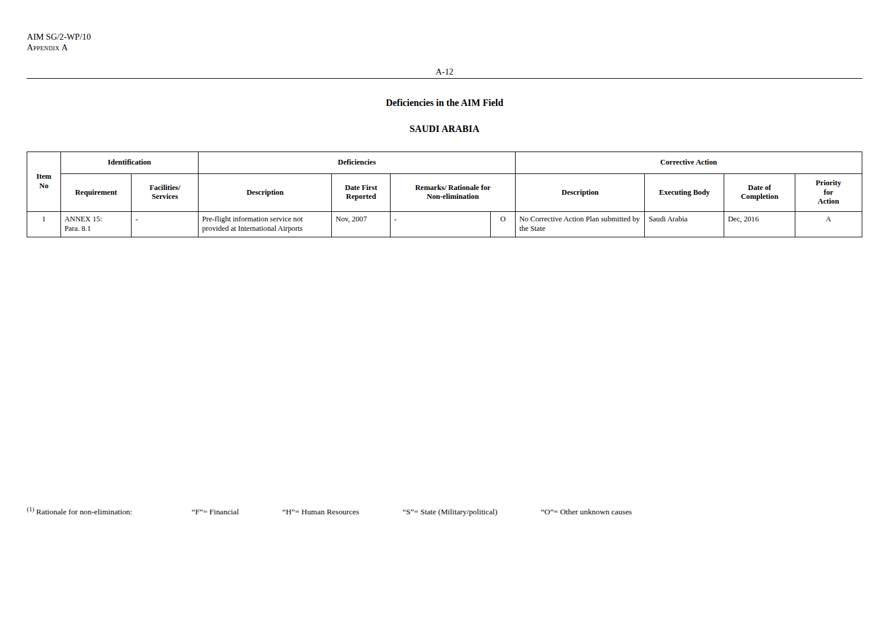AIM SG/2-WP/10
Appendix A
A-12
Deficiencies in the AIM Field
SAUDI ARABIA
| Item No | Identification | Deficiencies | Corrective Action |
| --- | --- | --- | --- |
| Requirement | Facilities/ Services | Description | Date First Reported | Remarks/ Rationale for Non-elimination | Description | Executing Body | Date of Completion | Priority for Action |
| 1 | ANNEX 15: Para. 8.1 | - | Pre-flight information service not provided at International Airports | Nov, 2007 | - | O | No Corrective Action Plan submitted by the State | Saudi Arabia | Dec, 2016 | A |
(1) Rationale for non-elimination: “F”= Financial “H”= Human Resources “S”= State (Military/political) “O”= Other unknown causes